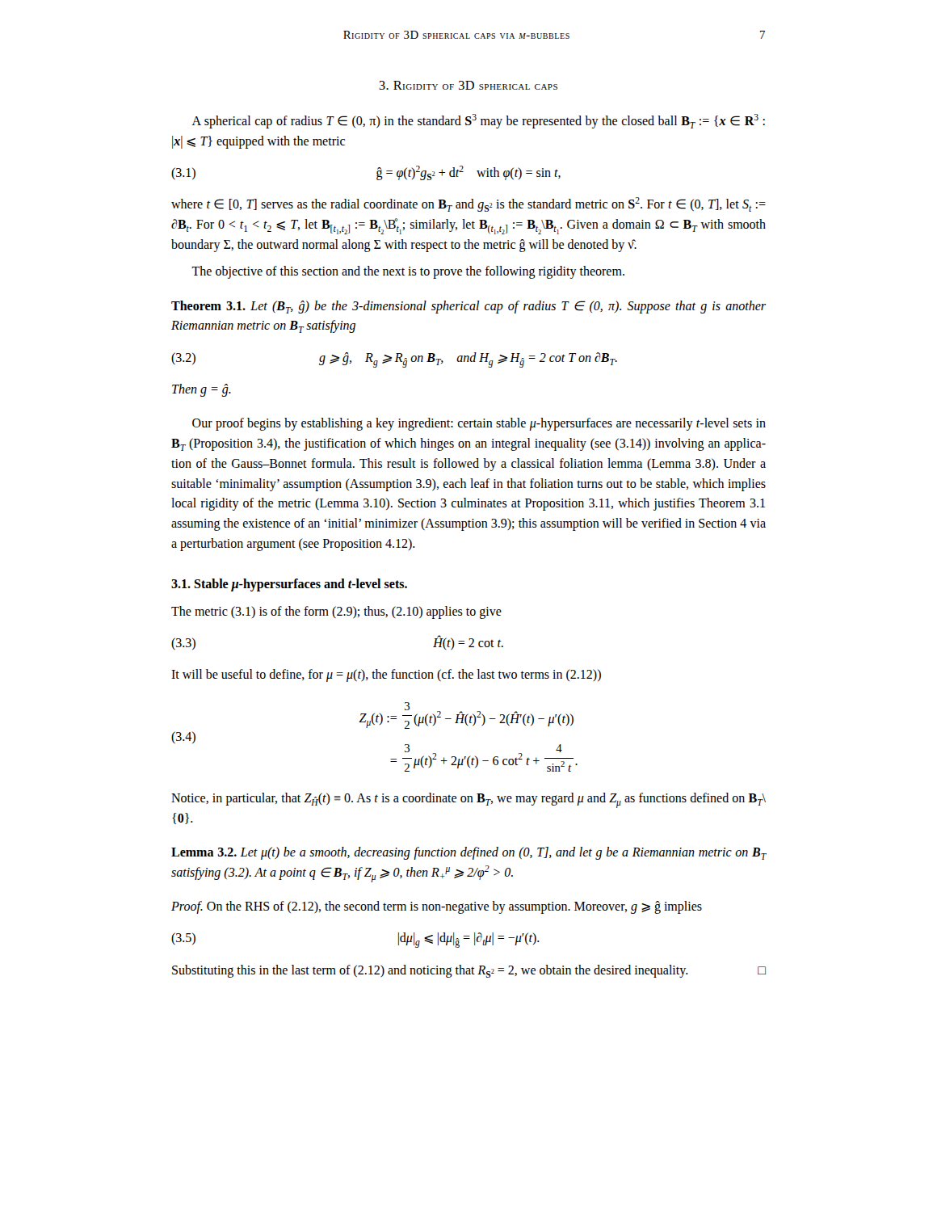Rigidity of 3D spherical caps via μ-bubbles 7
3. Rigidity of 3D spherical caps
A spherical cap of radius T ∈ (0, π) in the standard S3 may be represented by the closed ball BT := {x ∈ R3 : |x| ⩽ T} equipped with the metric
(3.1) ĝ = φ(t)2gS2 + dt2 with φ(t) = sin t,
where t ∈ [0, T] serves as the radial coordinate on BT and gS2 is the standard metric on S2. For t ∈ (0, T], let St := ∂Bt. For 0 < t1 < t2 ⩽ T, let B[t1,t2] := Bt2\B̊t1; similarly, let B(t1,t2] := Bt2\Bt1. Given a domain Ω ⊂ BT with smooth boundary Σ, the outward normal along Σ with respect to the metric ĝ will be denoted by ν̂.
The objective of this section and the next is to prove the following rigidity theorem.
Theorem 3.1. Let (BT, ĝ) be the 3-dimensional spherical cap of radius T ∈ (0, π). Suppose that g is another Riemannian metric on BT satisfying
(3.2) g ⩾ ĝ, Rg ⩾ Rĝ on BT, and Hg ⩾ Hĝ = 2 cot T on ∂BT.
Then g = ĝ.
Our proof begins by establishing a key ingredient: certain stable μ-hypersurfaces are necessarily t-level sets in BT (Proposition 3.4), the justification of which hinges on an integral inequality (see (3.14)) involving an application of the Gauss–Bonnet formula. This result is followed by a classical foliation lemma (Lemma 3.8). Under a suitable ‘minimality’ assumption (Assumption 3.9), each leaf in that foliation turns out to be stable, which implies local rigidity of the metric (Lemma 3.10). Section 3 culminates at Proposition 3.11, which justifies Theorem 3.1 assuming the existence of an ‘initial’ minimizer (Assumption 3.9); this assumption will be verified in Section 4 via a perturbation argument (see Proposition 4.12).
3.1. Stable μ-hypersurfaces and t-level sets.
The metric (3.1) is of the form (2.9); thus, (2.10) applies to give
(3.3) Ĥ(t) = 2 cot t.
It will be useful to define, for μ = μ(t), the function (cf. the last two terms in (2.12))
(3.4) Zμ(t) := 32(μ(t)2 − Ĥ(t)2) − 2(Ĥ′(t) − μ′(t)) = 32 μ(t)2 + 2μ′(t) − 6 cot2 t + 4 sin2 t.
Notice, in particular, that ZĤ(t) ≡ 0. As t is a coordinate on BT, we may regard μ and Zμ as functions defined on BT\{0}.
Lemma 3.2. Let μ(t) be a smooth, decreasing function defined on (0, T], and let g be a Riemannian metric on BT satisfying (3.2). At a point q ∈ BT, if Zμ ⩾ 0, then R+μ ⩾ 2/φ2 > 0.
Proof. On the RHS of (2.12), the second term is non-negative by assumption. Moreover, g ⩾ ĝ implies
(3.5) |dμ|g ⩽ |dμ|ĝ = |∂tμ| = −μ′(t).
Substituting this in the last term of (2.12) and noticing that RS2 = 2, we obtain the desired inequality. □